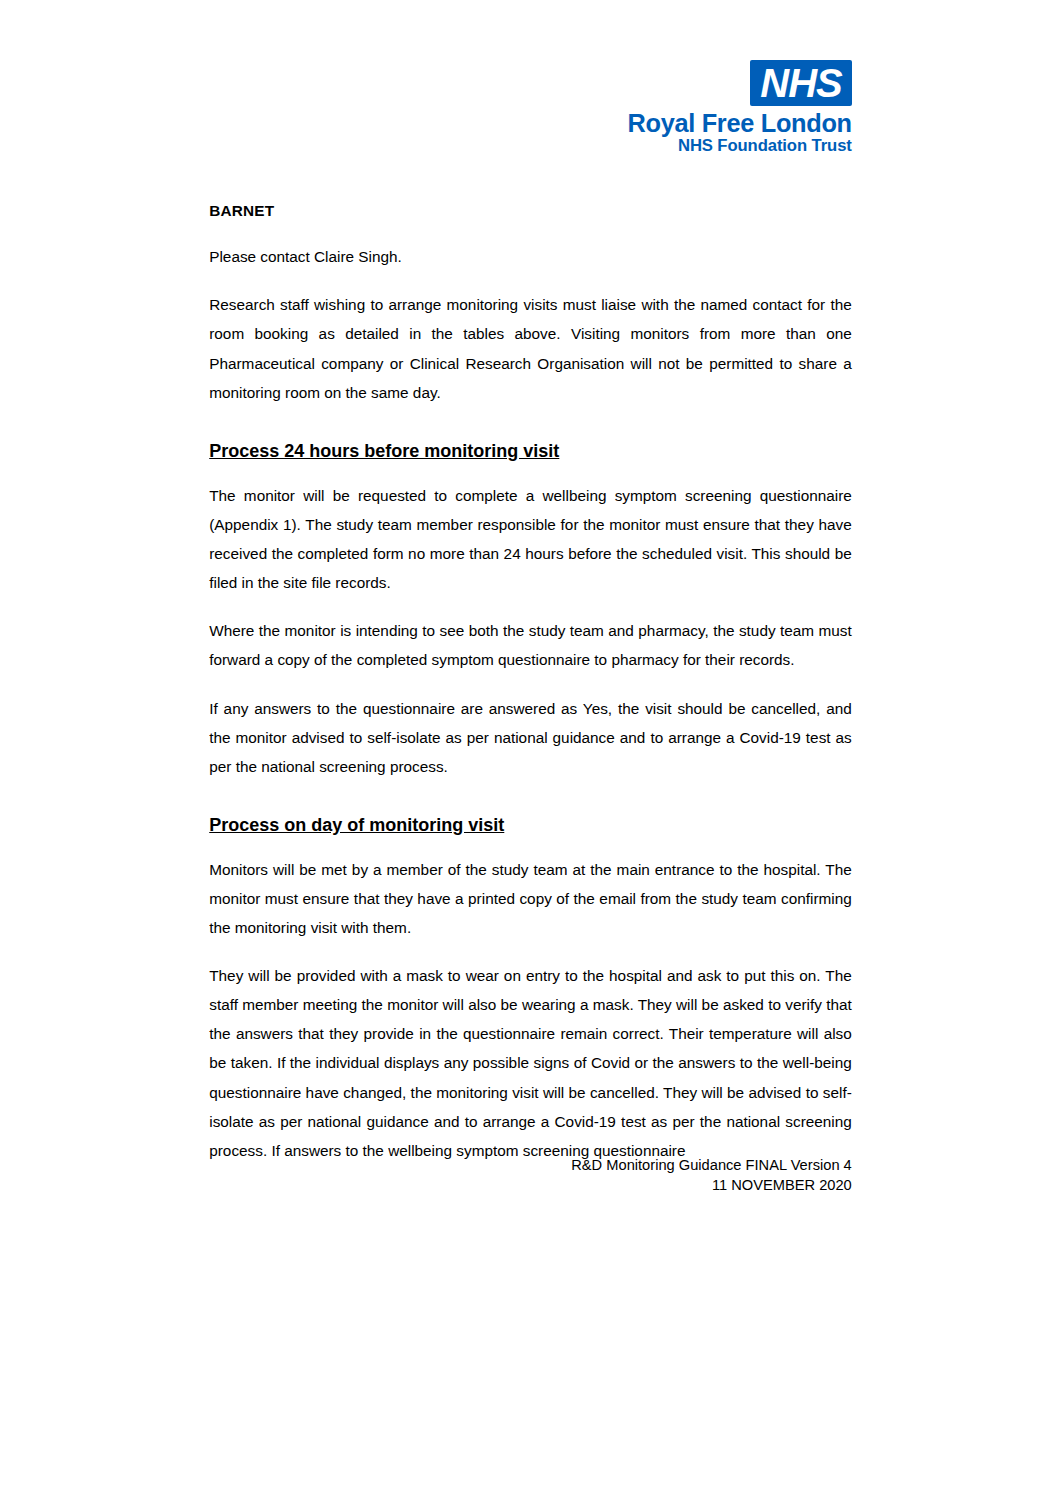NHS
Royal Free London
NHS Foundation Trust
BARNET
Please contact Claire Singh.
Research staff wishing to arrange monitoring visits must liaise with the named contact for the room booking as detailed in the tables above. Visiting monitors from more than one Pharmaceutical company or Clinical Research Organisation will not be permitted to share a monitoring room on the same day.
Process 24 hours before monitoring visit
The monitor will be requested to complete a wellbeing symptom screening questionnaire (Appendix 1). The study team member responsible for the monitor must ensure that they have received the completed form no more than 24 hours before the scheduled visit. This should be filed in the site file records.
Where the monitor is intending to see both the study team and pharmacy, the study team must forward a copy of the completed symptom questionnaire to pharmacy for their records.
If any answers to the questionnaire are answered as Yes, the visit should be cancelled, and the monitor advised to self-isolate as per national guidance and to arrange a Covid-19 test as per the national screening process.
Process on day of monitoring visit
Monitors will be met by a member of the study team at the main entrance to the hospital. The monitor must ensure that they have a printed copy of the email from the study team confirming the monitoring visit with them.
They will be provided with a mask to wear on entry to the hospital and ask to put this on. The staff member meeting the monitor will also be wearing a mask. They will be asked to verify that the answers that they provide in the questionnaire remain correct. Their temperature will also be taken. If the individual displays any possible signs of Covid or the answers to the well-being questionnaire have changed, the monitoring visit will be cancelled. They will be advised to self-isolate as per national guidance and to arrange a Covid-19 test as per the national screening process. If answers to the wellbeing symptom screening questionnaire
R&D Monitoring Guidance FINAL Version 4
11 NOVEMBER 2020